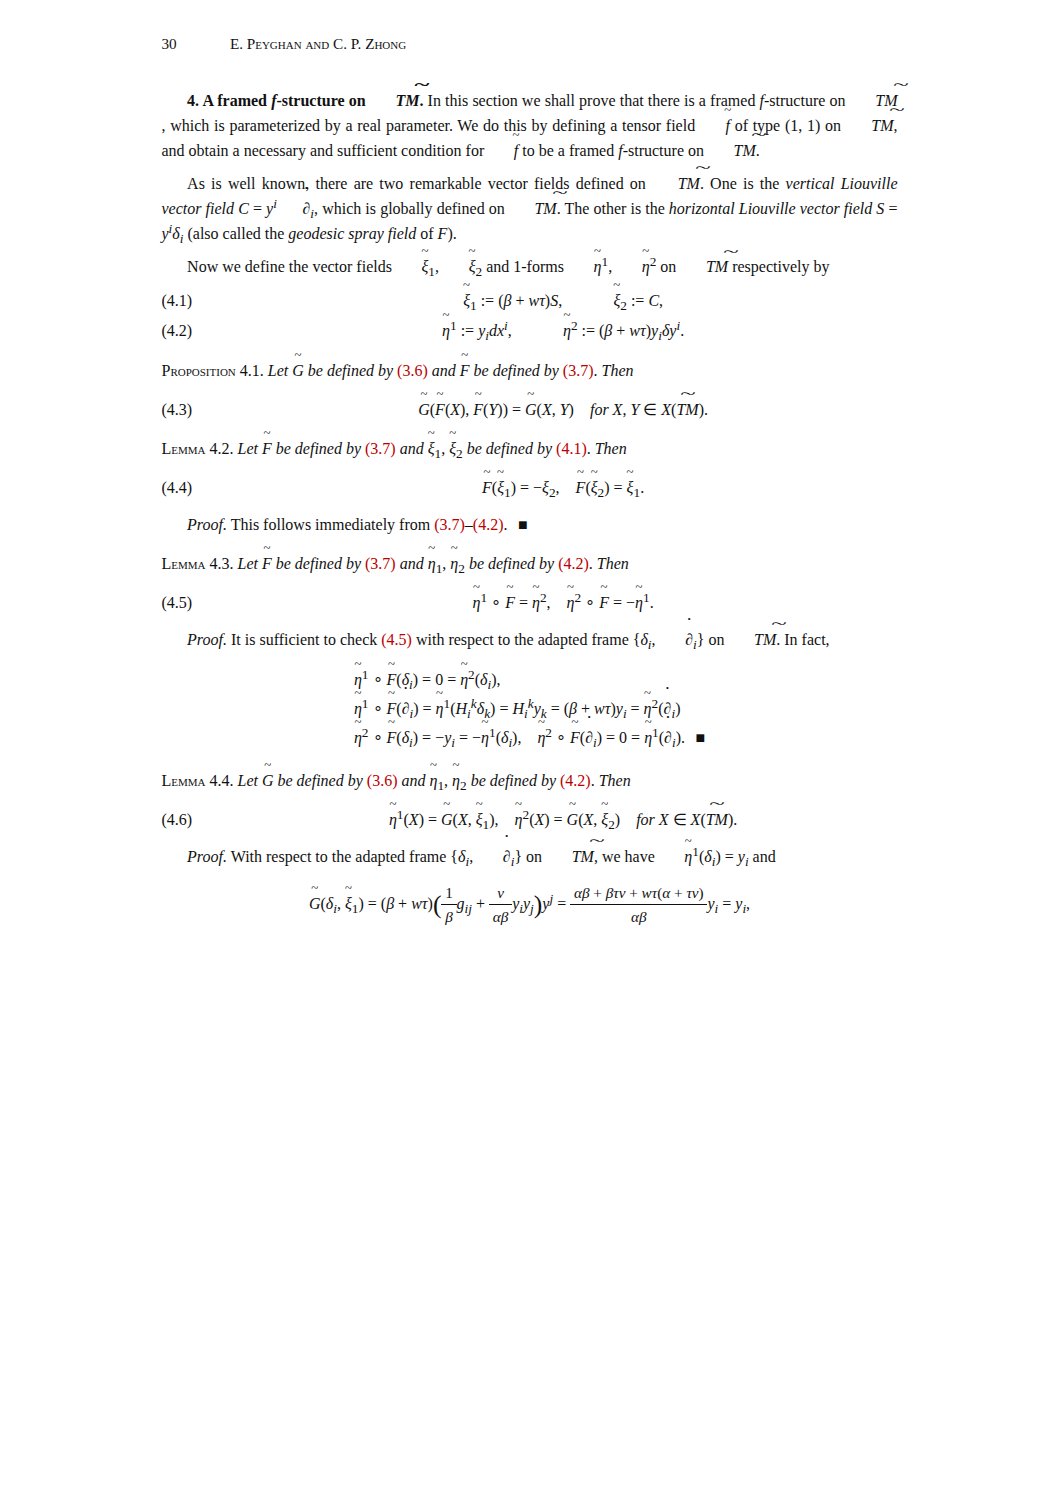30 E. Peyghan and C. P. Zhong
4. A framed f-structure on TM. In this section we shall prove that there is a framed f-structure on TM, which is parameterized by a real parameter. We do this by defining a tensor field f of type (1, 1) on TM, and obtain a necessary and sufficient condition for f to be a framed f-structure on TM.
As is well known, there are two remarkable vector fields defined on TM. One is the vertical Liouville vector field C = yi∂i, which is globally defined on TM. The other is the horizontal Liouville vector field S = yiδi (also called the geodesic spray field of F).
Now we define the vector fields ξ1, ξ2 and 1-forms η1, η2 on TM respectively by
(4.1)
ξ1 := (β + wτ)S, ξ2 := C,
(4.2)
η1 := yidxi, η2 := (β + wτ)yiδyi.
Proposition 4.1. Let G be defined by (3.6) and F be defined by (3.7). Then
(4.3)
G(F(X), F(Y)) = G(X, Y) for X, Y ∈ X(TM).
Lemma 4.2. Let F be defined by (3.7) and ξ1, ξ2 be defined by (4.1). Then
(4.4)
F(ξ1) = −ξ2, F(ξ2) = ξ1.
Proof. This follows immediately from (3.7)–(4.2). ■
Lemma 4.3. Let F be defined by (3.7) and η1, η2 be defined by (4.2). Then
(4.5)
η1 ∘ F = η2, η2 ∘ F = −η1.
Proof. It is sufficient to check (4.5) with respect to the adapted frame {δi, ∂i} on TM. In fact,
η1 ∘ F(δi) = 0 = η2(δi),
η1 ∘ F(∂i) = η1(Hikδk) = Hikyk = (β + wτ)yi = η2(∂i)
η2 ∘ F(δi) = −yi = −η1(δi), η2 ∘ F(∂i) = 0 = η1(∂i). ■
Lemma 4.4. Let G be defined by (3.6) and η1, η2 be defined by (4.2). Then
(4.6)
η1(X) = G(X, ξ1), η2(X) = G(X, ξ2) for X ∈ X(TM).
Proof. With respect to the adapted frame {δi, ∂i} on TM, we have η1(δi) = yi and
G(δi, ξ1) = (β + wτ)(1 β gij + vαβ yiyj) yj = αβ + βτv + wτ(α + τv) αβ yi = yi,